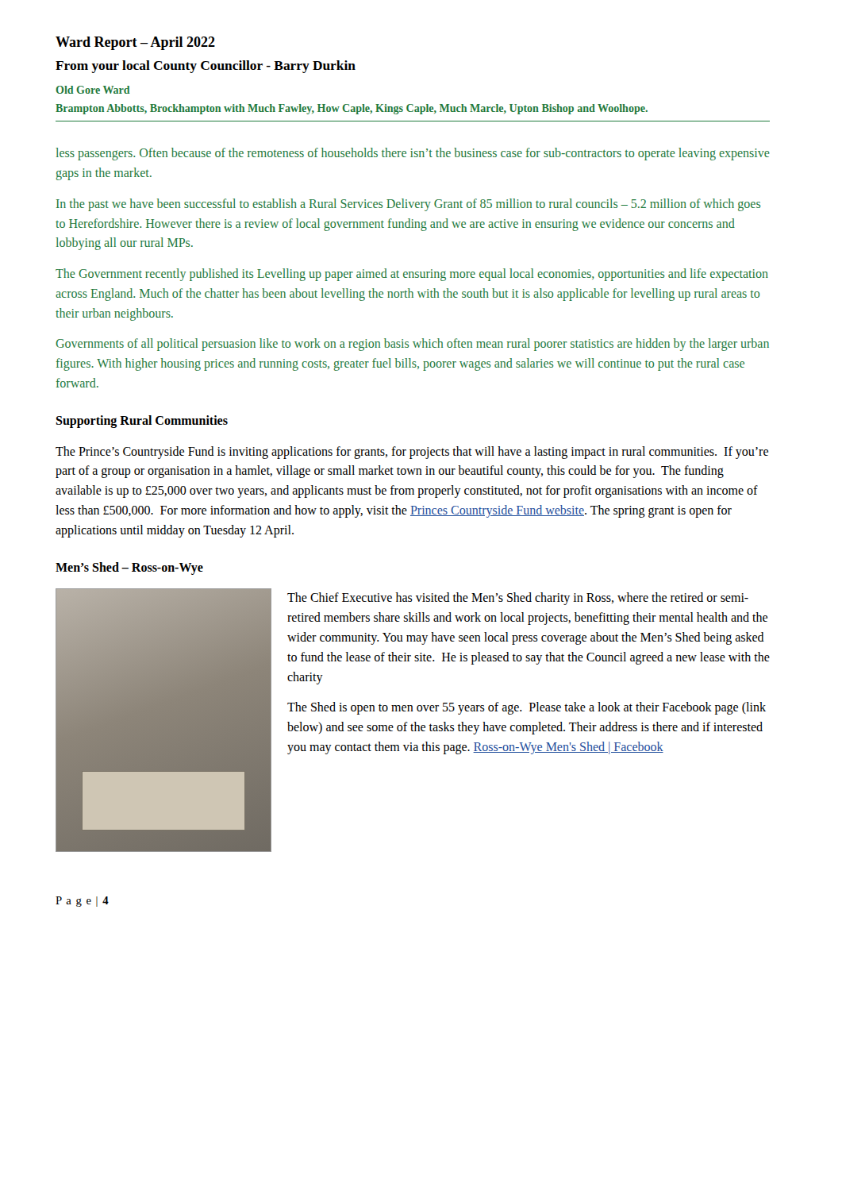Ward Report – April 2022
From your local County Councillor - Barry Durkin
Old Gore Ward
Brampton Abbotts, Brockhampton with Much Fawley, How Caple, Kings Caple, Much Marcle, Upton Bishop and Woolhope.
less passengers. Often because of the remoteness of households there isn’t the business case for sub-contractors to operate leaving expensive gaps in the market.
In the past we have been successful to establish a Rural Services Delivery Grant of 85 million to rural councils – 5.2 million of which goes to Herefordshire. However there is a review of local government funding and we are active in ensuring we evidence our concerns and lobbying all our rural MPs.
The Government recently published its Levelling up paper aimed at ensuring more equal local economies, opportunities and life expectation across England. Much of the chatter has been about levelling the north with the south but it is also applicable for levelling up rural areas to their urban neighbours.
Governments of all political persuasion like to work on a region basis which often mean rural poorer statistics are hidden by the larger urban figures. With higher housing prices and running costs, greater fuel bills, poorer wages and salaries we will continue to put the rural case forward.
Supporting Rural Communities
The Prince’s Countryside Fund is inviting applications for grants, for projects that will have a lasting impact in rural communities. If you’re part of a group or organisation in a hamlet, village or small market town in our beautiful county, this could be for you. The funding available is up to £25,000 over two years, and applicants must be from properly constituted, not for profit organisations with an income of less than £500,000. For more information and how to apply, visit the Princes Countryside Fund website. The spring grant is open for applications until midday on Tuesday 12 April.
Men’s Shed – Ross-on-Wye
The Chief Executive has visited the Men’s Shed charity in Ross, where the retired or semi-retired members share skills and work on local projects, benefitting their mental health and the wider community. You may have seen local press coverage about the Men’s Shed being asked to fund the lease of their site. He is pleased to say that the Council agreed a new lease with the charity
The Shed is open to men over 55 years of age. Please take a look at their Facebook page (link below) and see some of the tasks they have completed. Their address is there and if interested you may contact them via this page. Ross-on-Wye Men's Shed | Facebook
P a g e | 4